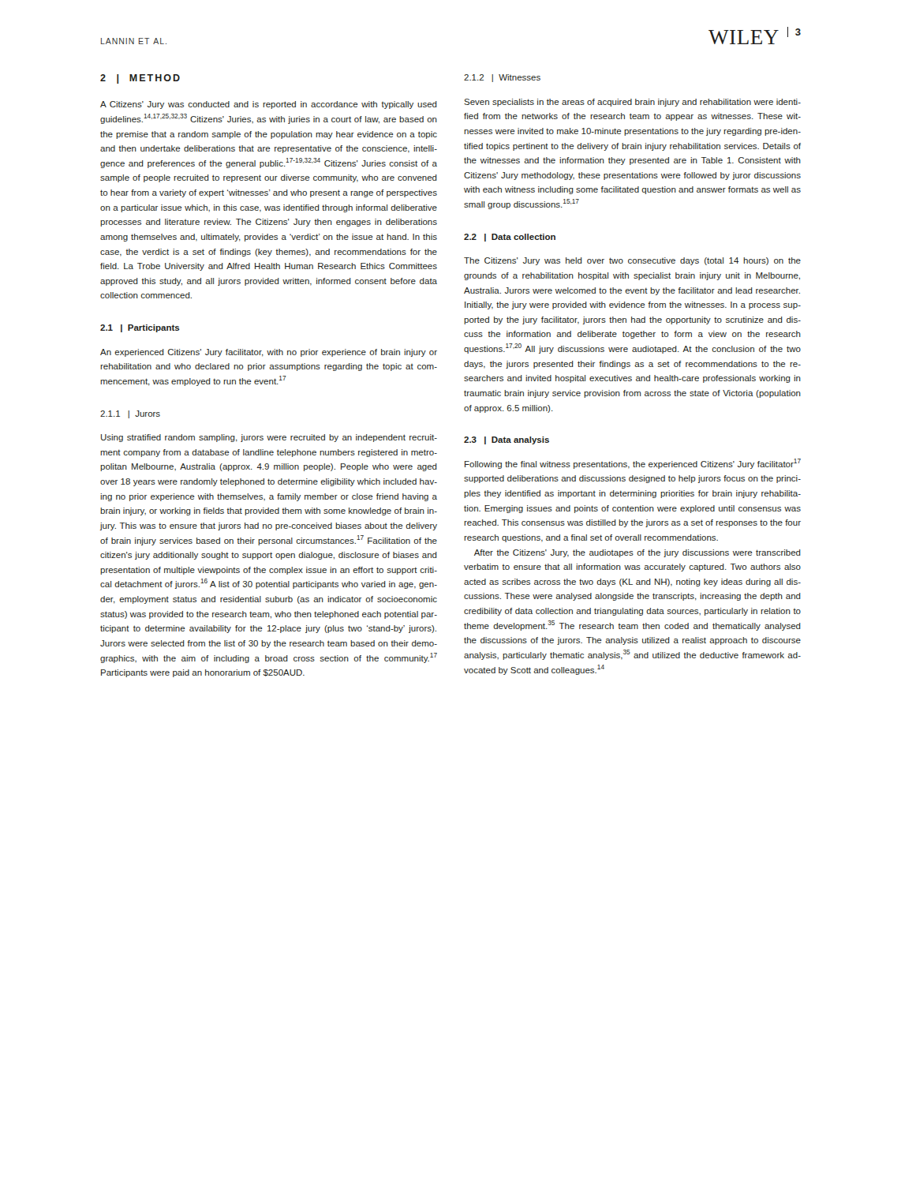Lannin et al.
WILEY 3
2 | METHOD
A Citizens' Jury was conducted and is reported in accordance with typically used guidelines.14,17,25,32,33 Citizens' Juries, as with juries in a court of law, are based on the premise that a random sample of the population may hear evidence on a topic and then undertake deliberations that are representative of the conscience, intelligence and preferences of the general public.17-19,32,34 Citizens' Juries consist of a sample of people recruited to represent our diverse community, who are convened to hear from a variety of expert ‘witnesses’ and who present a range of perspectives on a particular issue which, in this case, was identified through informal deliberative processes and literature review. The Citizens' Jury then engages in deliberations among themselves and, ultimately, provides a ‘verdict’ on the issue at hand. In this case, the verdict is a set of findings (key themes), and recommendations for the field. La Trobe University and Alfred Health Human Research Ethics Committees approved this study, and all jurors provided written, informed consent before data collection commenced.
2.1 | Participants
An experienced Citizens' Jury facilitator, with no prior experience of brain injury or rehabilitation and who declared no prior assumptions regarding the topic at commencement, was employed to run the event.17
2.1.1 | Jurors
Using stratified random sampling, jurors were recruited by an independent recruitment company from a database of landline telephone numbers registered in metropolitan Melbourne, Australia (approx. 4.9 million people). People who were aged over 18 years were randomly telephoned to determine eligibility which included having no prior experience with themselves, a family member or close friend having a brain injury, or working in fields that provided them with some knowledge of brain injury. This was to ensure that jurors had no pre-conceived biases about the delivery of brain injury services based on their personal circumstances.17 Facilitation of the citizen's jury additionally sought to support open dialogue, disclosure of biases and presentation of multiple viewpoints of the complex issue in an effort to support critical detachment of jurors.16 A list of 30 potential participants who varied in age, gender, employment status and residential suburb (as an indicator of socioeconomic status) was provided to the research team, who then telephoned each potential participant to determine availability for the 12-place jury (plus two ‘stand-by’ jurors). Jurors were selected from the list of 30 by the research team based on their demographics, with the aim of including a broad cross section of the community.17 Participants were paid an honorarium of $250AUD.
2.1.2 | Witnesses
Seven specialists in the areas of acquired brain injury and rehabilitation were identified from the networks of the research team to appear as witnesses. These witnesses were invited to make 10-minute presentations to the jury regarding pre-identified topics pertinent to the delivery of brain injury rehabilitation services. Details of the witnesses and the information they presented are in Table 1. Consistent with Citizens' Jury methodology, these presentations were followed by juror discussions with each witness including some facilitated question and answer formats as well as small group discussions.15,17
2.2 | Data collection
The Citizens' Jury was held over two consecutive days (total 14 hours) on the grounds of a rehabilitation hospital with specialist brain injury unit in Melbourne, Australia. Jurors were welcomed to the event by the facilitator and lead researcher. Initially, the jury were provided with evidence from the witnesses. In a process supported by the jury facilitator, jurors then had the opportunity to scrutinize and discuss the information and deliberate together to form a view on the research questions.17,20 All jury discussions were audiotaped. At the conclusion of the two days, the jurors presented their findings as a set of recommendations to the researchers and invited hospital executives and health-care professionals working in traumatic brain injury service provision from across the state of Victoria (population of approx. 6.5 million).
2.3 | Data analysis
Following the final witness presentations, the experienced Citizens' Jury facilitator17 supported deliberations and discussions designed to help jurors focus on the principles they identified as important in determining priorities for brain injury rehabilitation. Emerging issues and points of contention were explored until consensus was reached. This consensus was distilled by the jurors as a set of responses to the four research questions, and a final set of overall recommendations.
After the Citizens' Jury, the audiotapes of the jury discussions were transcribed verbatim to ensure that all information was accurately captured. Two authors also acted as scribes across the two days (KL and NH), noting key ideas during all discussions. These were analysed alongside the transcripts, increasing the depth and credibility of data collection and triangulating data sources, particularly in relation to theme development.35 The research team then coded and thematically analysed the discussions of the jurors. The analysis utilized a realist approach to discourse analysis, particularly thematic analysis,35 and utilized the deductive framework advocated by Scott and colleagues.14